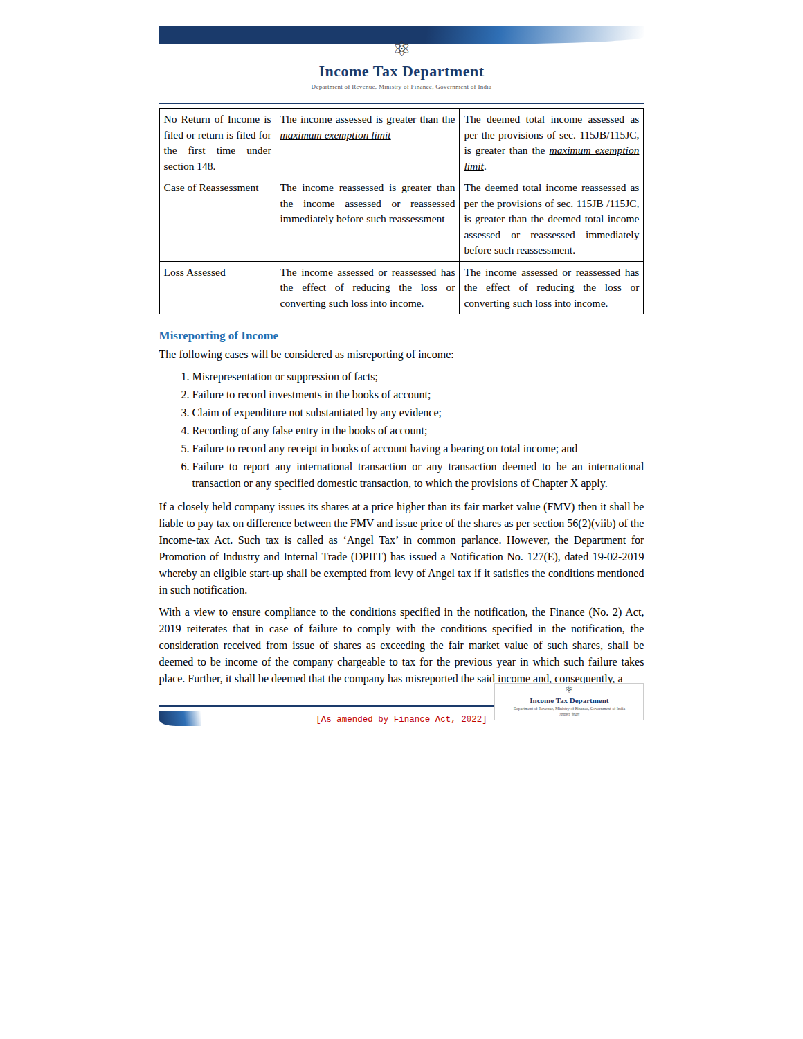⚛
Income Tax Department
Department of Revenue, Ministry of Finance, Government of India
| No Return of Income is filed or return is filed for the first time under section 148. | The income assessed is greater than the maximum exemption limit | The deemed total income assessed as per the provisions of sec. 115JB/115JC, is greater than the maximum exemption limit . |
| Case of Reassessment | The income reassessed is greater than the income assessed or reassessed immediately before such reassessment | The deemed total income reassessed as per the provisions of sec. 115JB /115JC, is greater than the deemed total income assessed or reassessed immediately before such reassessment. |
| Loss Assessed | The income assessed or reassessed has the effect of reducing the loss or converting such loss into income. | The income assessed or reassessed has the effect of reducing the loss or converting such loss into income. |
Misreporting of Income
The following cases will be considered as misreporting of income:
Misrepresentation or suppression of facts;
Failure to record investments in the books of account;
Claim of expenditure not substantiated by any evidence;
Recording of any false entry in the books of account;
Failure to record any receipt in books of account having a bearing on total income; and
Failure to report any international transaction or any transaction deemed to be an international transaction or any specified domestic transaction, to which the provisions of Chapter X apply.
If a closely held company issues its shares at a price higher than its fair market value (FMV) then it shall be liable to pay tax on difference between the FMV and issue price of the shares as per section 56(2)(viib) of the Income-tax Act. Such tax is called as ‘Angel Tax’ in common parlance. However, the Department for Promotion of Industry and Internal Trade (DPIIT) has issued a Notification No. 127(E), dated 19-02-2019 whereby an eligible start-up shall be exempted from levy of Angel tax if it satisfies the conditions mentioned in such notification.
With a view to ensure compliance to the conditions specified in the notification, the Finance (No. 2) Act, 2019 reiterates that in case of failure to comply with the conditions specified in the notification, the consideration received from issue of shares as exceeding the fair market value of such shares, shall be deemed to be income of the company chargeable to tax for the previous year in which such failure takes place. Further, it shall be deemed that the company has misreported the said income and, consequently, a
⚛
Income Tax Department
Department of Revenue, Ministry of Finance, Government of India
आयकर विभाग
[As amended by Finance Act, 2022]